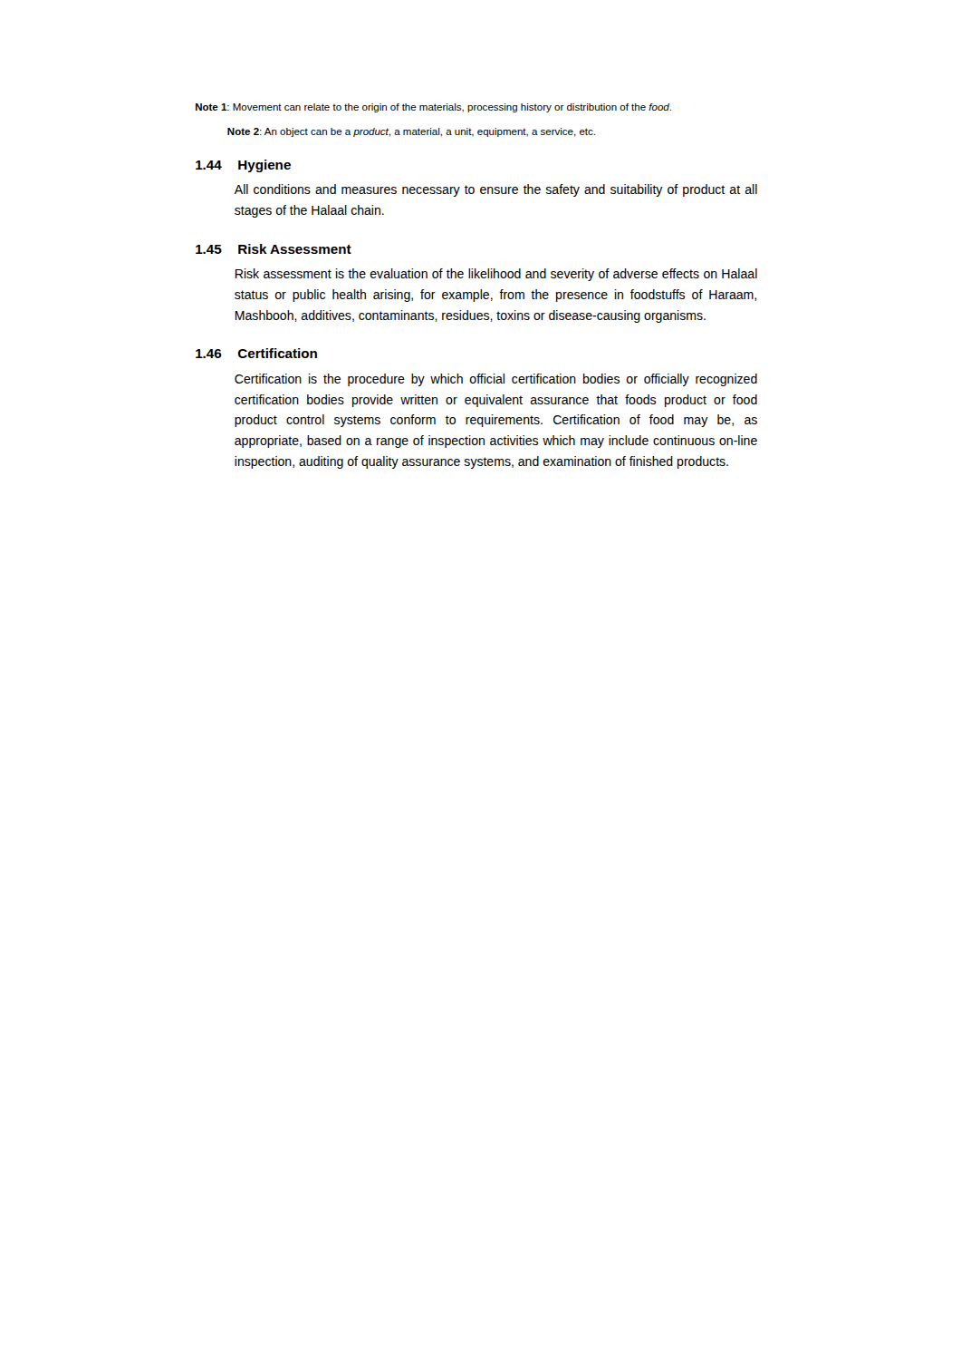Note 1: Movement can relate to the origin of the materials, processing history or distribution of the food.
Note 2: An object can be a product, a material, a unit, equipment, a service, etc.
1.44 Hygiene
All conditions and measures necessary to ensure the safety and suitability of product at all stages of the Halaal chain.
1.45 Risk Assessment
Risk assessment is the evaluation of the likelihood and severity of adverse effects on Halaal status or public health arising, for example, from the presence in foodstuffs of Haraam, Mashbooh, additives, contaminants, residues, toxins or disease-causing organisms.
1.46 Certification
Certification is the procedure by which official certification bodies or officially recognized certification bodies provide written or equivalent assurance that foods product or food product control systems conform to requirements. Certification of food may be, as appropriate, based on a range of inspection activities which may include continuous on-line inspection, auditing of quality assurance systems, and examination of finished products.